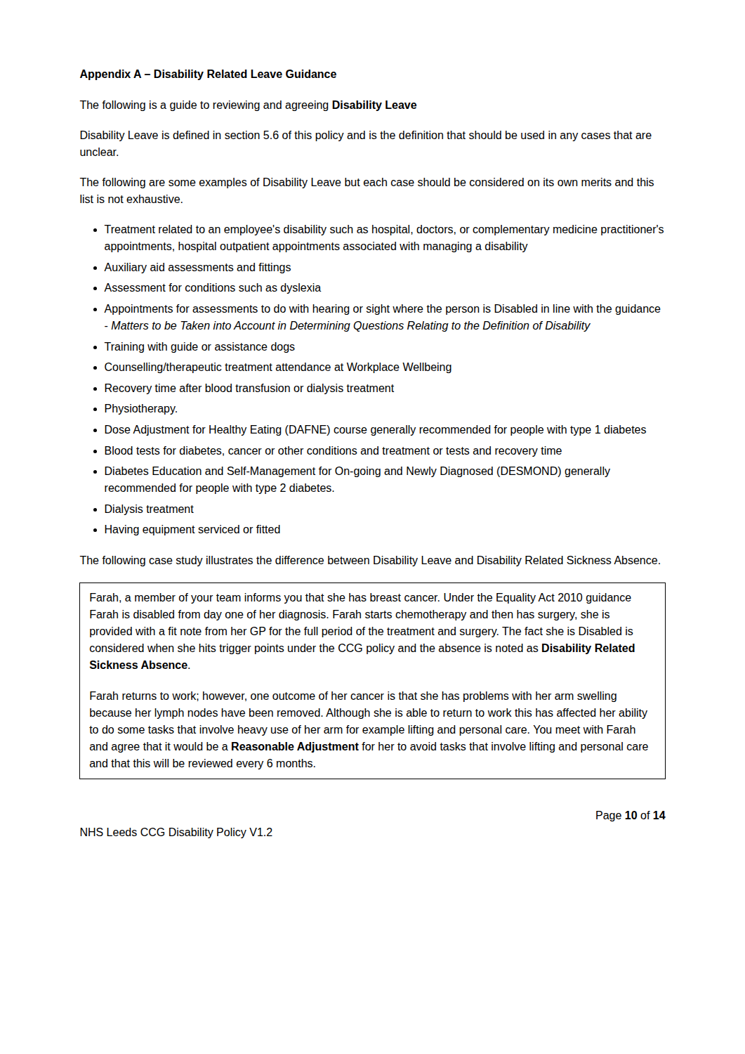Appendix A – Disability Related Leave Guidance
The following is a guide to reviewing and agreeing Disability Leave
Disability Leave is defined in section 5.6 of this policy and is the definition that should be used in any cases that are unclear.
The following are some examples of Disability Leave but each case should be considered on its own merits and this list is not exhaustive.
Treatment related to an employee's disability such as hospital, doctors, or complementary medicine practitioner's appointments, hospital outpatient appointments associated with managing a disability
Auxiliary aid assessments and fittings
Assessment for conditions such as dyslexia
Appointments for assessments to do with hearing or sight where the person is Disabled in line with the guidance - Matters to be Taken into Account in Determining Questions Relating to the Definition of Disability
Training with guide or assistance dogs
Counselling/therapeutic treatment attendance at Workplace Wellbeing
Recovery time after blood transfusion or dialysis treatment
Physiotherapy.
Dose Adjustment for Healthy Eating (DAFNE) course generally recommended for people with type 1 diabetes
Blood tests for diabetes, cancer or other conditions and treatment or tests and recovery time
Diabetes Education and Self-Management for On-going and Newly Diagnosed (DESMOND) generally recommended for people with type 2 diabetes.
Dialysis treatment
Having equipment serviced or fitted
The following case study illustrates the difference between Disability Leave and Disability Related Sickness Absence.
Farah, a member of your team informs you that she has breast cancer. Under the Equality Act 2010 guidance Farah is disabled from day one of her diagnosis. Farah starts chemotherapy and then has surgery, she is provided with a fit note from her GP for the full period of the treatment and surgery. The fact she is Disabled is considered when she hits trigger points under the CCG policy and the absence is noted as Disability Related Sickness Absence.
Farah returns to work; however, one outcome of her cancer is that she has problems with her arm swelling because her lymph nodes have been removed. Although she is able to return to work this has affected her ability to do some tasks that involve heavy use of her arm for example lifting and personal care. You meet with Farah and agree that it would be a Reasonable Adjustment for her to avoid tasks that involve lifting and personal care and that this will be reviewed every 6 months.
Page 10 of 14
NHS Leeds CCG Disability Policy V1.2